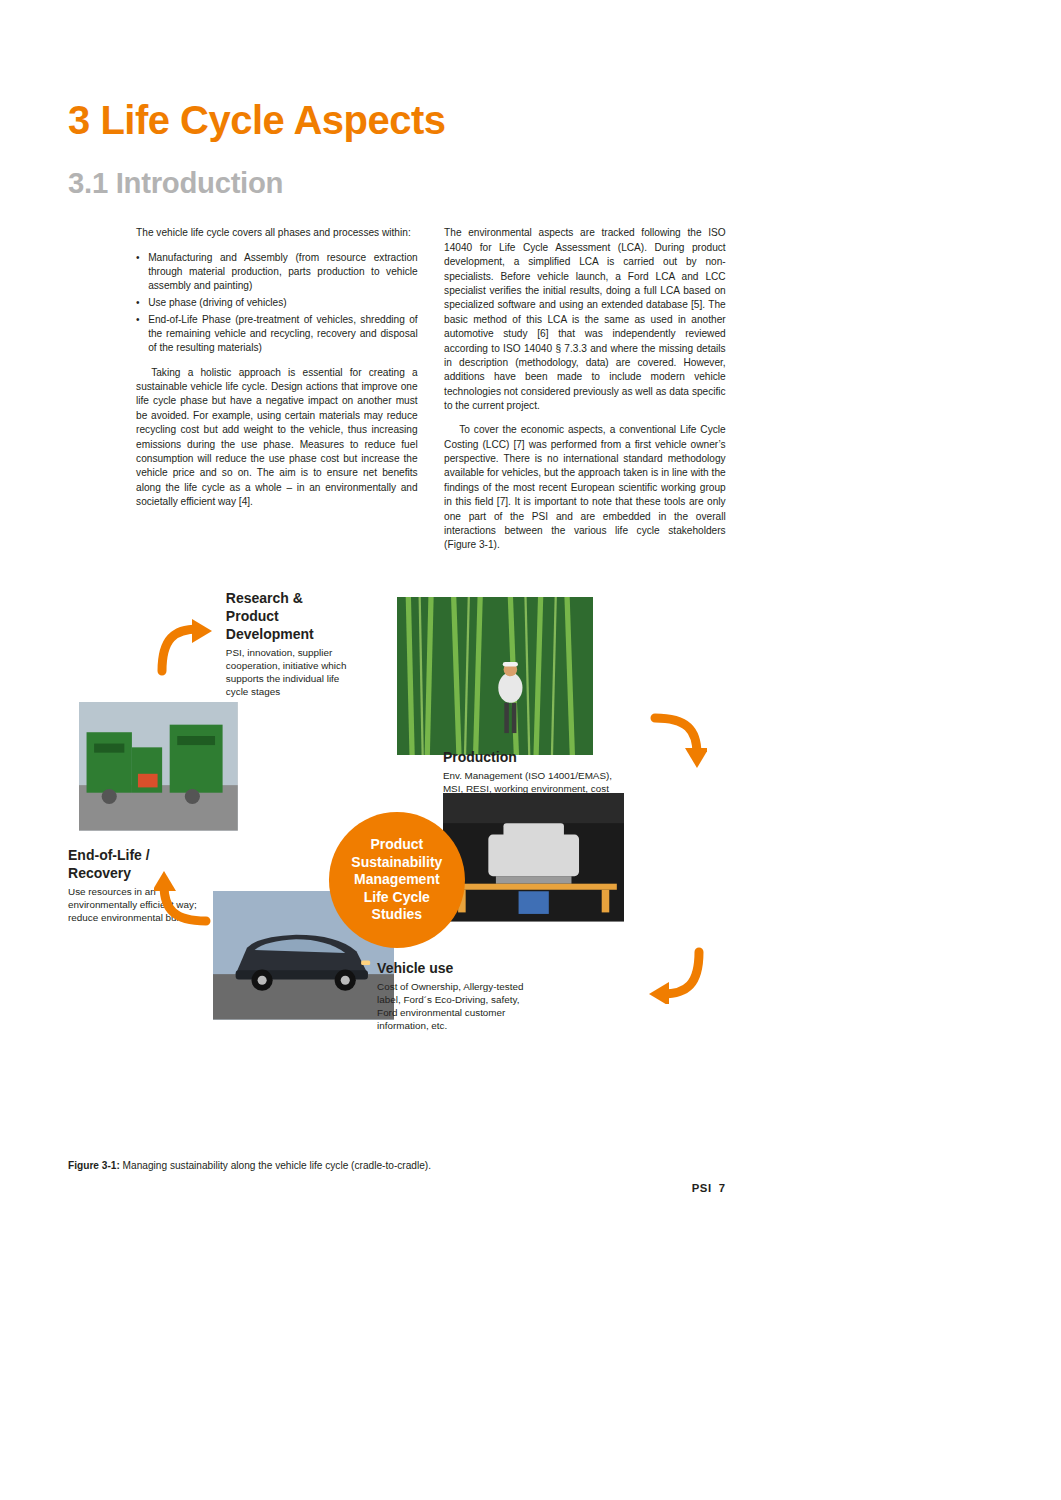3 Life Cycle Aspects
3.1 Introduction
The vehicle life cycle covers all phases and processes within:
Manufacturing and Assembly (from resource extraction through material production, parts production to vehicle assembly and painting)
Use phase (driving of vehicles)
End-of-Life Phase (pre-treatment of vehicles, shredding of the remaining vehicle and recycling, recovery and disposal of the resulting materials)
Taking a holistic approach is essential for creating a sustainable vehicle life cycle. Design actions that improve one life cycle phase but have a negative impact on another must be avoided. For example, using certain materials may reduce recycling cost but add weight to the vehicle, thus increasing emissions during the use phase. Measures to reduce fuel consumption will reduce the use phase cost but increase the vehicle price and so on. The aim is to ensure net benefits along the life cycle as a whole – in an environmentally and societally efficient way [4].
The environmental aspects are tracked following the ISO 14040 for Life Cycle Assessment (LCA). During product development, a simplified LCA is carried out by non-specialists. Before vehicle launch, a Ford LCA and LCC specialist verifies the initial results, doing a full LCA based on specialized software and using an extended database [5]. The basic method of this LCA is the same as used in another automotive study [6] that was independently reviewed according to ISO 14040 § 7.3.3 and where the missing details in description (methodology, data) are covered. However, additions have been made to include modern vehicle technologies not considered previously as well as data specific to the current project.
To cover the economic aspects, a conventional Life Cycle Costing (LCC) [7] was performed from a first vehicle owner’s perspective. There is no international standard methodology available for vehicles, but the approach taken is in line with the findings of the most recent European scientific working group in this field [7]. It is important to note that these tools are only one part of the PSI and are embedded in the overall interactions between the various life cycle stakeholders (Figure 3-1).
Product
Sustainability
Management
Life Cycle
Studies
Research &
Product Development PSI, innovation, supplier cooperation, initiative which supports the individual life cycle stages
End-of-Life / Recovery Use resources in an environmentally efficient way; reduce environmental burden
Production Env. Management (ISO 14001/EMAS), MSI, RESI, working environment, cost
Vehicle use Cost of Ownership, Allergy-tested label, Ford´s Eco-Driving, safety, Ford environmental customer information, etc.
Figure 3-1: Managing sustainability along the vehicle life cycle (cradle-to-cradle).
PSI 7